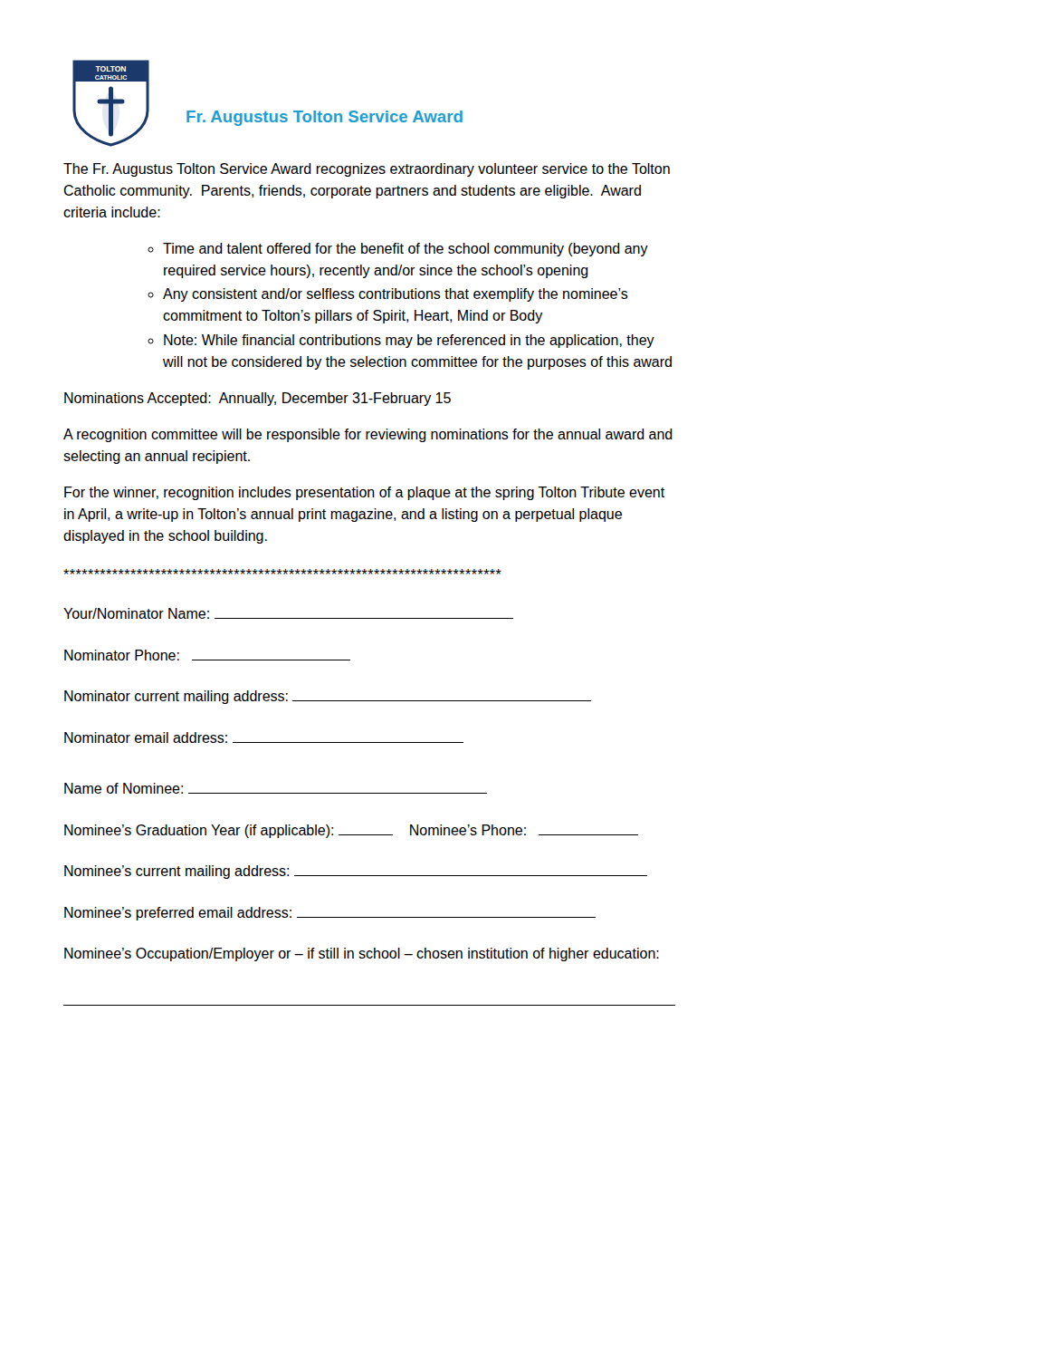TOLTON CATHOLIC
Fr. Augustus Tolton Service Award
The Fr. Augustus Tolton Service Award recognizes extraordinary volunteer service to the Tolton Catholic community. Parents, friends, corporate partners and students are eligible. Award criteria include:
Time and talent offered for the benefit of the school community (beyond any required service hours), recently and/or since the school’s opening
Any consistent and/or selfless contributions that exemplify the nominee’s commitment to Tolton’s pillars of Spirit, Heart, Mind or Body
Note: While financial contributions may be referenced in the application, they will not be considered by the selection committee for the purposes of this award
Nominations Accepted: Annually, December 31-February 15
A recognition committee will be responsible for reviewing nominations for the annual award and selecting an annual recipient.
For the winner, recognition includes presentation of a plaque at the spring Tolton Tribute event in April, a write-up in Tolton’s annual print magazine, and a listing on a perpetual plaque displayed in the school building.
************************************************************************
Your/Nominator Name:
Nominator Phone:
Nominator current mailing address:
Nominator email address:
Name of Nominee:
Nominee’s Graduation Year (if applicable): Nominee’s Phone:
Nominee’s current mailing address:
Nominee’s preferred email address:
Nominee’s Occupation/Employer or – if still in school – chosen institution of higher education: